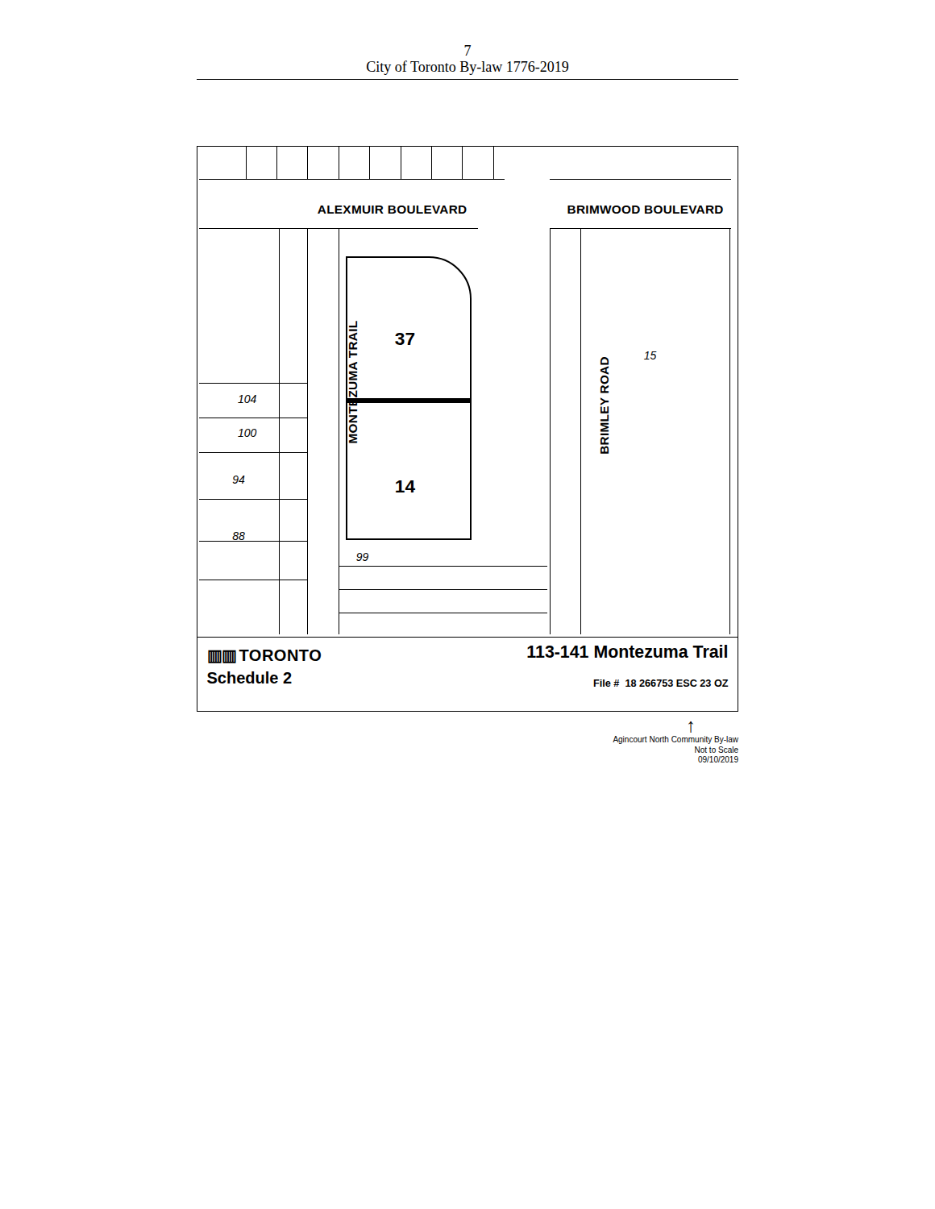7 City of Toronto By-law 1776-2019
ALEXMUIR BOULEVARD
BRIMWOOD BOULEVARD
MONTEZUMA TRAIL
BRIMLEY ROAD
37
14
15
104
100
94
88
99
▥▥TORONTO
Schedule 2
113-141 Montezuma Trail
File # 18 266753 ESC 23 OZ
↑ Agincourt North Community By-law
Not to Scale
09/10/2019